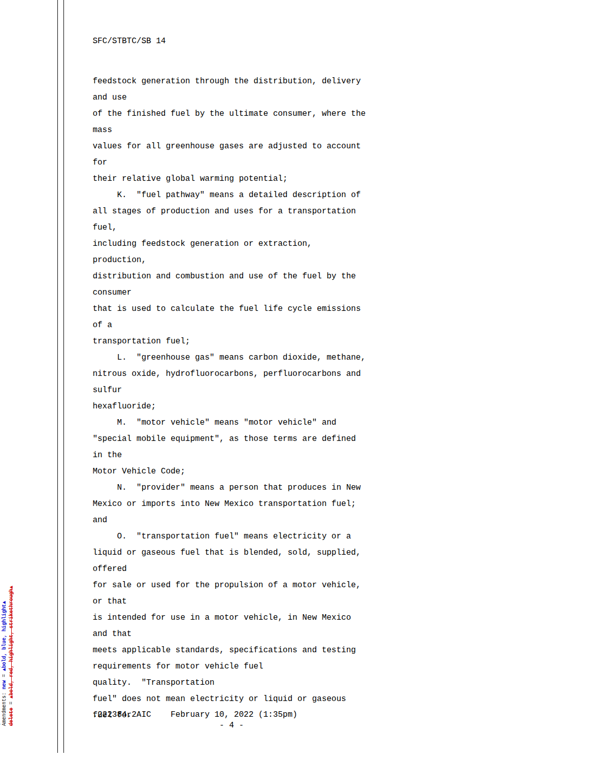SFC/STBTC/SB 14
feedstock generation through the distribution, delivery and use
of the finished fuel by the ultimate consumer, where the mass
values for all greenhouse gases are adjusted to account for
their relative global warming potential;
K. "fuel pathway" means a detailed description of
all stages of production and uses for a transportation fuel,
including feedstock generation or extraction, production,
distribution and combustion and use of the fuel by the consumer
that is used to calculate the fuel life cycle emissions of a
transportation fuel;
L. "greenhouse gas" means carbon dioxide, methane,
nitrous oxide, hydrofluorocarbons, perfluorocarbons and sulfur
hexafluoride;
M. "motor vehicle" means "motor vehicle" and
"special mobile equipment", as those terms are defined in the
Motor Vehicle Code;
N. "provider" means a person that produces in New
Mexico or imports into New Mexico transportation fuel; and
O. "transportation fuel" means electricity or a
liquid or gaseous fuel that is blended, sold, supplied, offered
for sale or used for the propulsion of a motor vehicle, or that
is intended for use in a motor vehicle, in New Mexico and that
meets applicable standards, specifications and testing
requirements for motor vehicle fuel quality. "Transportation
fuel" does not mean electricity or liquid or gaseous fuel for
underscored material = new [bracketed material] = delete Amendments: new = ▲bold, blue, highlight▲ delete = ▲bold, red, highlight, strikethrough▲
.222384.2AIC February 10, 2022 (1:35pm) - 4 -